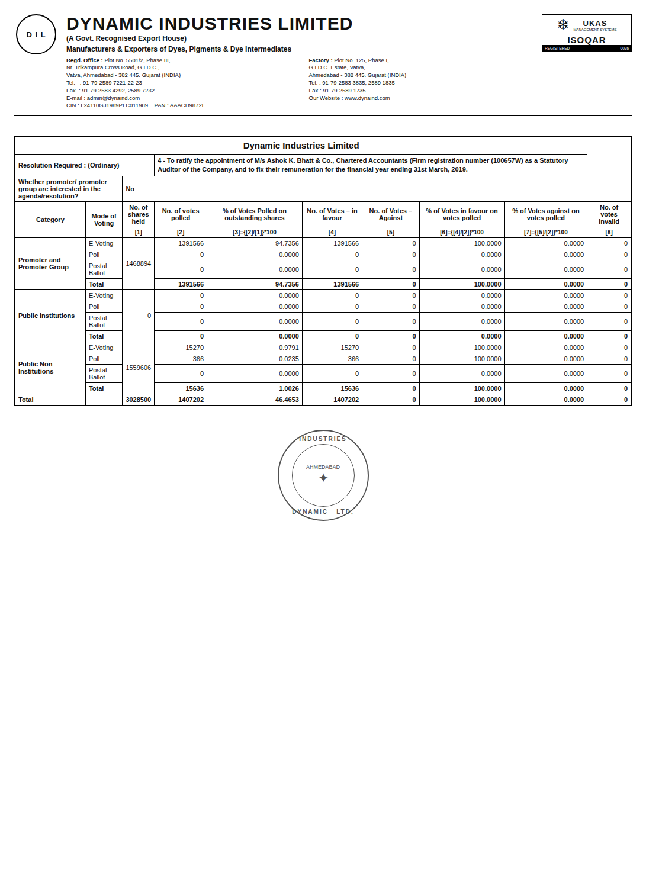D I L
DYNAMIC INDUSTRIES LIMITED
(A Govt. Recognised Export House)
Manufacturers & Exporters of Dyes, Pigments & Dye Intermediates
Regd. Office : Plot No. 5501/2, Phase III,
Nr. Trikampura Cross Road, G.I.D.C.,
Vatva, Ahmedabad - 382 445. Gujarat (INDIA)
Tel. : 91-79-2589 7221-22-23
Fax : 91-79-2583 4292, 2589 7232
E-mail : admin@dynaind.com
CIN : L24110GJ1989PLC011989 PAN : AAACD9872E
Factory : Plot No. 125, Phase I,
G.I.D.C. Estate, Vatva,
Ahmedabad - 382 445. Gujarat (INDIA)
Tel. : 91-79-2583 3835, 2589 1835
Fax : 91-79-2589 1735
Our Website : www.dynaind.com
❄ UKASMANAGEMENT SYSTEMS
ISOQAR
REGISTERED 0026
| Dynamic Industries Limited |
| Resolution Required : (Ordinary) | 4 - To ratify the appointment of M/s Ashok K. Bhatt & Co., Chartered Accountants (Firm registration number (100657W) as a Statutory Auditor of the Company, and to fix their remuneration for the financial year ending 31st March, 2019. |
| Whether promoter/ promoter group are interested in the agenda/resolution? | No |
| Category | Mode of Voting | No. of shares held | No. of votes polled | % of Votes Polled on outstanding shares | No. of Votes – in favour | No. of Votes – Against | % of Votes in favour on votes polled | % of Votes against on votes polled | No. of votes Invalid |
| [1] | [2] | [3]={[2]/[1]}*100 | [4] | [5] | [6]={[4]/[2]}*100 | [7]={[5]/[2]}*100 | [8] |
| Promoter and Promoter Group | E-Voting | 1468894 | 1391566 | 94.7356 | 1391566 | 0 | 100.0000 | 0.0000 | 0 |
| Poll | 0 | 0.0000 | 0 | 0 | 0.0000 | 0.0000 | 0 |
| Postal Ballot | 0 | 0.0000 | 0 | 0 | 0.0000 | 0.0000 | 0 |
| Total | 1391566 | 94.7356 | 1391566 | 0 | 100.0000 | 0.0000 | 0 |
| Public Institutions | E-Voting | 0 | 0 | 0.0000 | 0 | 0 | 0.0000 | 0.0000 | 0 |
| Poll | 0 | 0.0000 | 0 | 0 | 0.0000 | 0.0000 | 0 |
| Postal Ballot | 0 | 0.0000 | 0 | 0 | 0.0000 | 0.0000 | 0 |
| Total | 0 | 0.0000 | 0 | 0 | 0.0000 | 0.0000 | 0 |
| Public Non Institutions | E-Voting | 1559606 | 15270 | 0.9791 | 15270 | 0 | 100.0000 | 0.0000 | 0 |
| Poll | 366 | 0.0235 | 366 | 0 | 100.0000 | 0.0000 | 0 |
| Postal Ballot | 0 | 0.0000 | 0 | 0 | 0.0000 | 0.0000 | 0 |
| Total | 15636 | 1.0026 | 15636 | 0 | 100.0000 | 0.0000 | 0 |
| Total | | 3028500 | 1407202 | 46.4653 | 1407202 | 0 | 100.0000 | 0.0000 | 0 |
INDUSTRIES
AHMEDABAD
✦
DYNAMIC LTD.